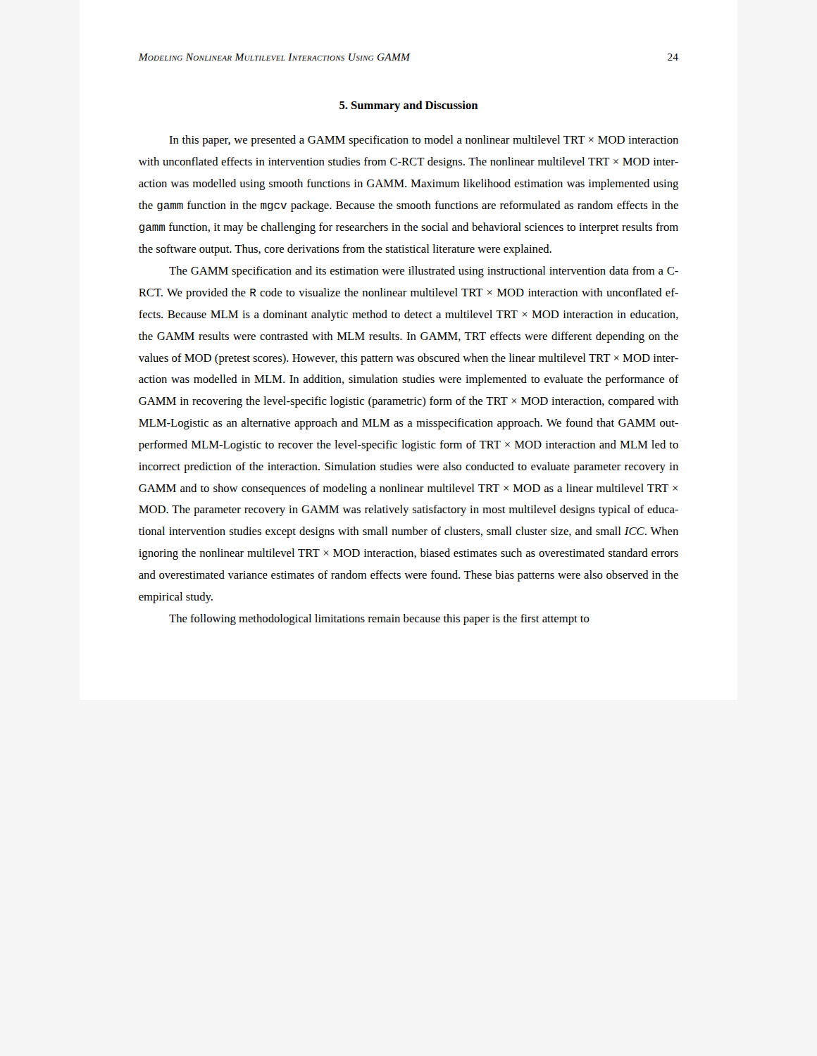Modeling Nonlinear Multilevel Interactions Using GAMM 24
5. Summary and Discussion
In this paper, we presented a GAMM specification to model a nonlinear multilevel TRT × MOD interaction with unconflated effects in intervention studies from C-RCT designs. The nonlinear multilevel TRT × MOD interaction was modelled using smooth functions in GAMM. Maximum likelihood estimation was implemented using the gamm function in the mgcv package. Because the smooth functions are reformulated as random effects in the gamm function, it may be challenging for researchers in the social and behavioral sciences to interpret results from the software output. Thus, core derivations from the statistical literature were explained.
The GAMM specification and its estimation were illustrated using instructional intervention data from a C-RCT. We provided the R code to visualize the nonlinear multilevel TRT × MOD interaction with unconflated effects. Because MLM is a dominant analytic method to detect a multilevel TRT × MOD interaction in education, the GAMM results were contrasted with MLM results. In GAMM, TRT effects were different depending on the values of MOD (pretest scores). However, this pattern was obscured when the linear multilevel TRT × MOD interaction was modelled in MLM. In addition, simulation studies were implemented to evaluate the performance of GAMM in recovering the level-specific logistic (parametric) form of the TRT × MOD interaction, compared with MLM-Logistic as an alternative approach and MLM as a misspecification approach. We found that GAMM outperformed MLM-Logistic to recover the level-specific logistic form of TRT × MOD interaction and MLM led to incorrect prediction of the interaction. Simulation studies were also conducted to evaluate parameter recovery in GAMM and to show consequences of modeling a nonlinear multilevel TRT × MOD as a linear multilevel TRT × MOD. The parameter recovery in GAMM was relatively satisfactory in most multilevel designs typical of educational intervention studies except designs with small number of clusters, small cluster size, and small ICC. When ignoring the nonlinear multilevel TRT × MOD interaction, biased estimates such as overestimated standard errors and overestimated variance estimates of random effects were found. These bias patterns were also observed in the empirical study.
The following methodological limitations remain because this paper is the first attempt to